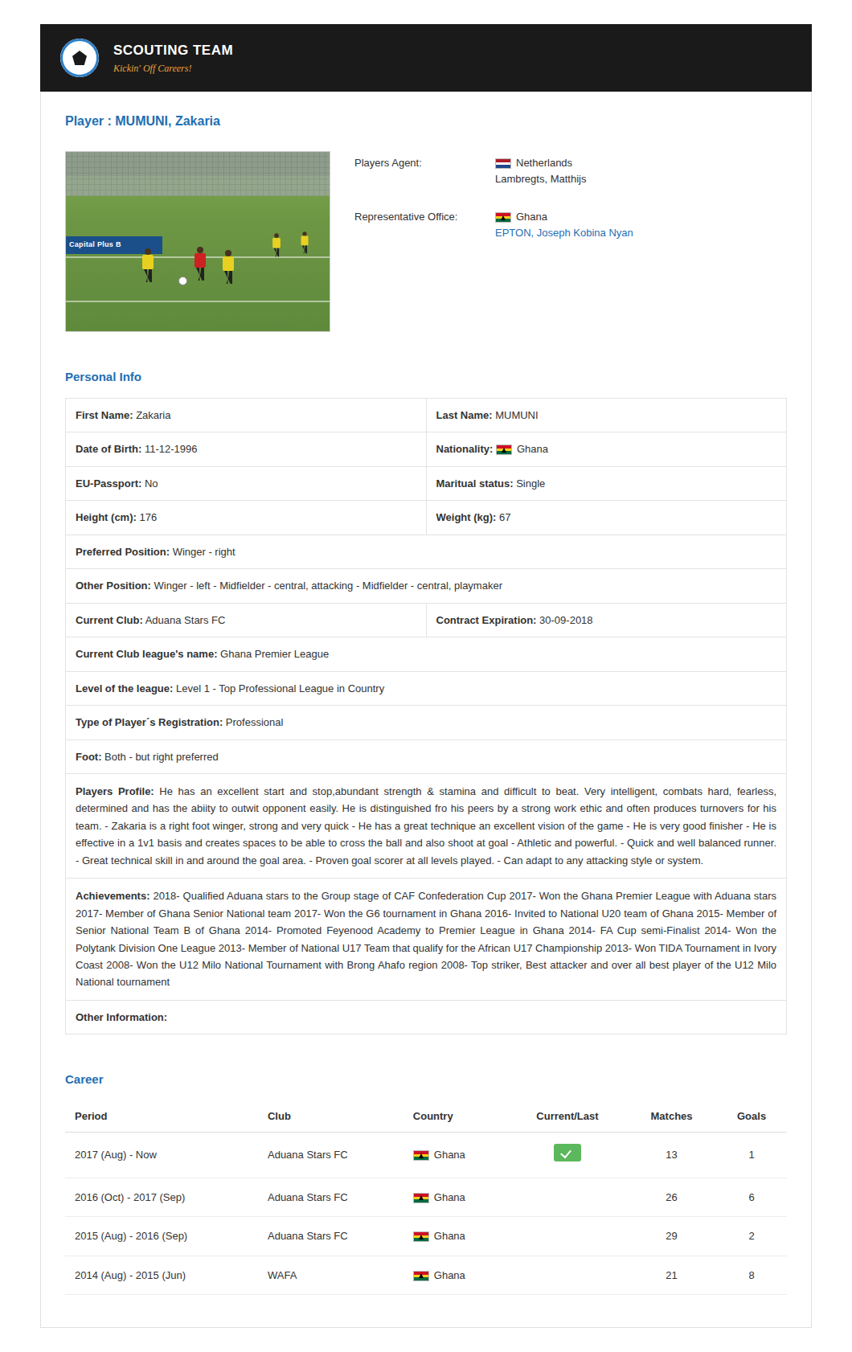SCOUTING TEAM
Kickin' Off Careers!
Player : MUMUNI, Zakaria
Capital Plus B
Players Agent:
Netherlands
Lambregts, Matthijs
Representative Office:
Ghana
EPTON, Joseph Kobina Nyan
Personal Info
| First Name: Zakaria | Last Name: MUMUNI |
| Date of Birth: 11-12-1996 | Nationality: Ghana |
| EU-Passport: No | Maritual status: Single |
| Height (cm): 176 | Weight (kg): 67 |
| Preferred Position: Winger - right |
| Other Position: Winger - left - Midfielder - central, attacking - Midfielder - central, playmaker |
| Current Club: Aduana Stars FC | Contract Expiration: 30-09-2018 |
| Current Club league's name: Ghana Premier League |
| Level of the league: Level 1 - Top Professional League in Country |
| Type of Player´s Registration: Professional |
| Foot: Both - but right preferred |
| Players Profile: He has an excellent start and stop,abundant strength & stamina and difficult to beat. Very intelligent, combats hard, fearless, determined and has the abiity to outwit opponent easily. He is distinguished fro his peers by a strong work ethic and often produces turnovers for his team. - Zakaria is a right foot winger, strong and very quick - He has a great technique an excellent vision of the game - He is very good finisher - He is effective in a 1v1 basis and creates spaces to be able to cross the ball and also shoot at goal - Athletic and powerful. - Quick and well balanced runner. - Great technical skill in and around the goal area. - Proven goal scorer at all levels played. - Can adapt to any attacking style or system. |
| Achievements: 2018- Qualified Aduana stars to the Group stage of CAF Confederation Cup 2017- Won the Ghana Premier League with Aduana stars 2017- Member of Ghana Senior National team 2017- Won the G6 tournament in Ghana 2016- Invited to National U20 team of Ghana 2015- Member of Senior National Team B of Ghana 2014- Promoted Feyenood Academy to Premier League in Ghana 2014- FA Cup semi-Finalist 2014- Won the Polytank Division One League 2013- Member of National U17 Team that qualify for the African U17 Championship 2013- Won TIDA Tournament in Ivory Coast 2008- Won the U12 Milo National Tournament with Brong Ahafo region 2008- Top striker, Best attacker and over all best player of the U12 Milo National tournament |
| Other Information: |
Career
| Period | Club | Country | Current/Last | Matches | Goals |
| --- | --- | --- | --- | --- | --- |
| 2017 (Aug) - Now | Aduana Stars FC | Ghana | | 13 | 1 |
| 2016 (Oct) - 2017 (Sep) | Aduana Stars FC | Ghana | | 26 | 6 |
| 2015 (Aug) - 2016 (Sep) | Aduana Stars FC | Ghana | | 29 | 2 |
| 2014 (Aug) - 2015 (Jun) | WAFA | Ghana | | 21 | 8 |